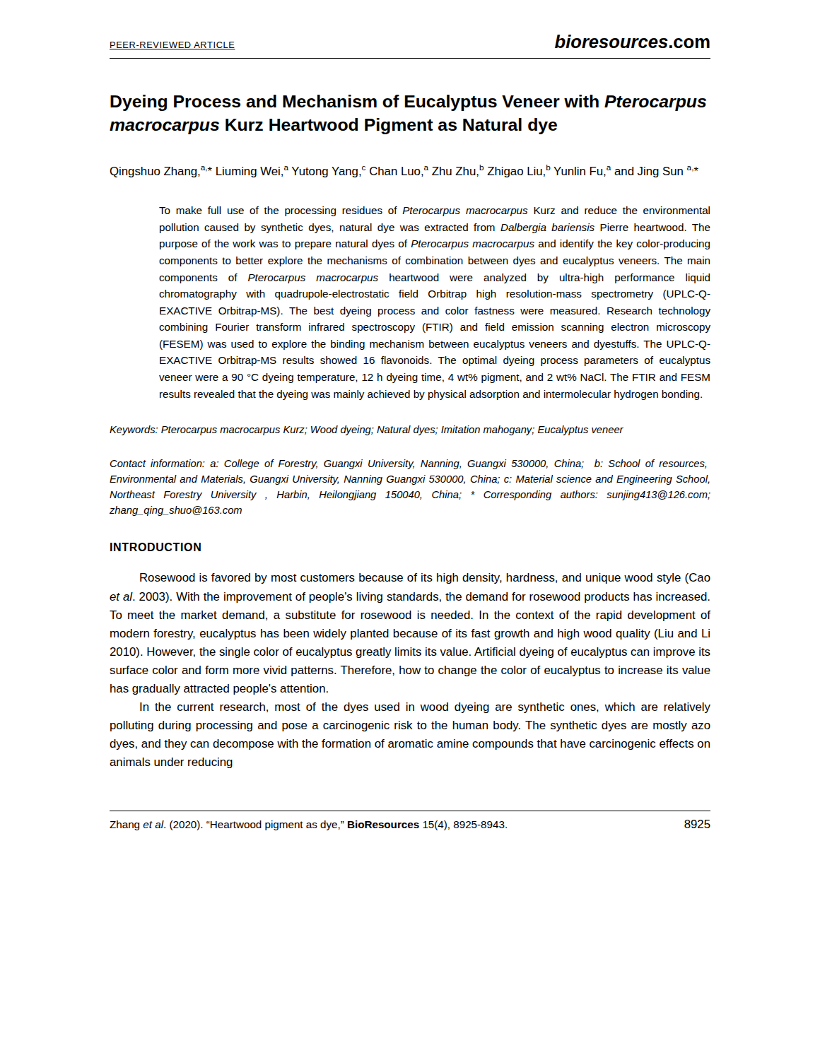PEER-REVIEWED ARTICLE bioresources.com
Dyeing Process and Mechanism of Eucalyptus Veneer with Pterocarpus macrocarpus Kurz Heartwood Pigment as Natural dye
Qingshuo Zhang,a,* Liuming Wei,a Yutong Yang,c Chan Luo,a Zhu Zhu,b Zhigao Liu,b Yunlin Fu,a and Jing Sun a,*
To make full use of the processing residues of Pterocarpus macrocarpus Kurz and reduce the environmental pollution caused by synthetic dyes, natural dye was extracted from Dalbergia bariensis Pierre heartwood. The purpose of the work was to prepare natural dyes of Pterocarpus macrocarpus and identify the key color-producing components to better explore the mechanisms of combination between dyes and eucalyptus veneers. The main components of Pterocarpus macrocarpus heartwood were analyzed by ultra-high performance liquid chromatography with quadrupole-electrostatic field Orbitrap high resolution-mass spectrometry (UPLC-Q-EXACTIVE Orbitrap-MS). The best dyeing process and color fastness were measured. Research technology combining Fourier transform infrared spectroscopy (FTIR) and field emission scanning electron microscopy (FESEM) was used to explore the binding mechanism between eucalyptus veneers and dyestuffs. The UPLC-Q-EXACTIVE Orbitrap-MS results showed 16 flavonoids. The optimal dyeing process parameters of eucalyptus veneer were a 90 °C dyeing temperature, 12 h dyeing time, 4 wt% pigment, and 2 wt% NaCl. The FTIR and FESM results revealed that the dyeing was mainly achieved by physical adsorption and intermolecular hydrogen bonding.
Keywords: Pterocarpus macrocarpus Kurz; Wood dyeing; Natural dyes; Imitation mahogany; Eucalyptus veneer
Contact information: a: College of Forestry, Guangxi University, Nanning, Guangxi 530000, China; b: School of resources, Environmental and Materials, Guangxi University, Nanning Guangxi 530000, China; c: Material science and Engineering School, Northeast Forestry University , Harbin, Heilongjiang 150040, China; * Corresponding authors: sunjing413@126.com; zhang_qing_shuo@163.com
INTRODUCTION
Rosewood is favored by most customers because of its high density, hardness, and unique wood style (Cao et al. 2003). With the improvement of people's living standards, the demand for rosewood products has increased. To meet the market demand, a substitute for rosewood is needed. In the context of the rapid development of modern forestry, eucalyptus has been widely planted because of its fast growth and high wood quality (Liu and Li 2010). However, the single color of eucalyptus greatly limits its value. Artificial dyeing of eucalyptus can improve its surface color and form more vivid patterns. Therefore, how to change the color of eucalyptus to increase its value has gradually attracted people's attention.
In the current research, most of the dyes used in wood dyeing are synthetic ones, which are relatively polluting during processing and pose a carcinogenic risk to the human body. The synthetic dyes are mostly azo dyes, and they can decompose with the formation of aromatic amine compounds that have carcinogenic effects on animals under reducing
Zhang et al. (2020). “Heartwood pigment as dye,” BioResources 15(4), 8925-8943. 8925